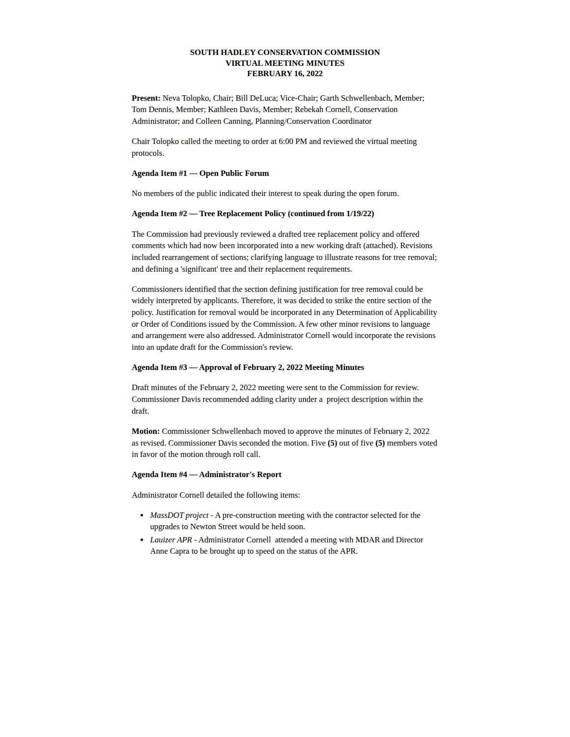SOUTH HADLEY CONSERVATION COMMISSION VIRTUAL MEETING MINUTES FEBRUARY 16, 2022
Present: Neva Tolopko, Chair; Bill DeLuca; Vice-Chair; Garth Schwellenbach, Member; Tom Dennis, Member; Kathleen Davis, Member; Rebekah Cornell, Conservation Administrator; and Colleen Canning, Planning/Conservation Coordinator
Chair Tolopko called the meeting to order at 6:00 PM and reviewed the virtual meeting protocols.
Agenda Item #1 --- Open Public Forum
No members of the public indicated their interest to speak during the open forum.
Agenda Item #2 — Tree Replacement Policy (continued from 1/19/22)
The Commission had previously reviewed a drafted tree replacement policy and offered comments which had now been incorporated into a new working draft (attached). Revisions included rearrangement of sections; clarifying language to illustrate reasons for tree removal; and defining a 'significant' tree and their replacement requirements.
Commissioners identified that the section defining justification for tree removal could be widely interpreted by applicants. Therefore, it was decided to strike the entire section of the policy. Justification for removal would be incorporated in any Determination of Applicability or Order of Conditions issued by the Commission. A few other minor revisions to language and arrangement were also addressed. Administrator Cornell would incorporate the revisions into an update draft for the Commission's review.
Agenda Item #3 — Approval of February 2, 2022 Meeting Minutes
Draft minutes of the February 2, 2022 meeting were sent to the Commission for review. Commissioner Davis recommended adding clarity under a project description within the draft.
Motion: Commissioner Schwellenbach moved to approve the minutes of February 2, 2022 as revised. Commissioner Davis seconded the motion. Five (5) out of five (5) members voted in favor of the motion through roll call.
Agenda Item #4 — Administrator's Report
Administrator Cornell detailed the following items:
MassDOT project - A pre-construction meeting with the contractor selected for the upgrades to Newton Street would be held soon.
Lauizer APR - Administrator Cornell attended a meeting with MDAR and Director Anne Capra to be brought up to speed on the status of the APR.